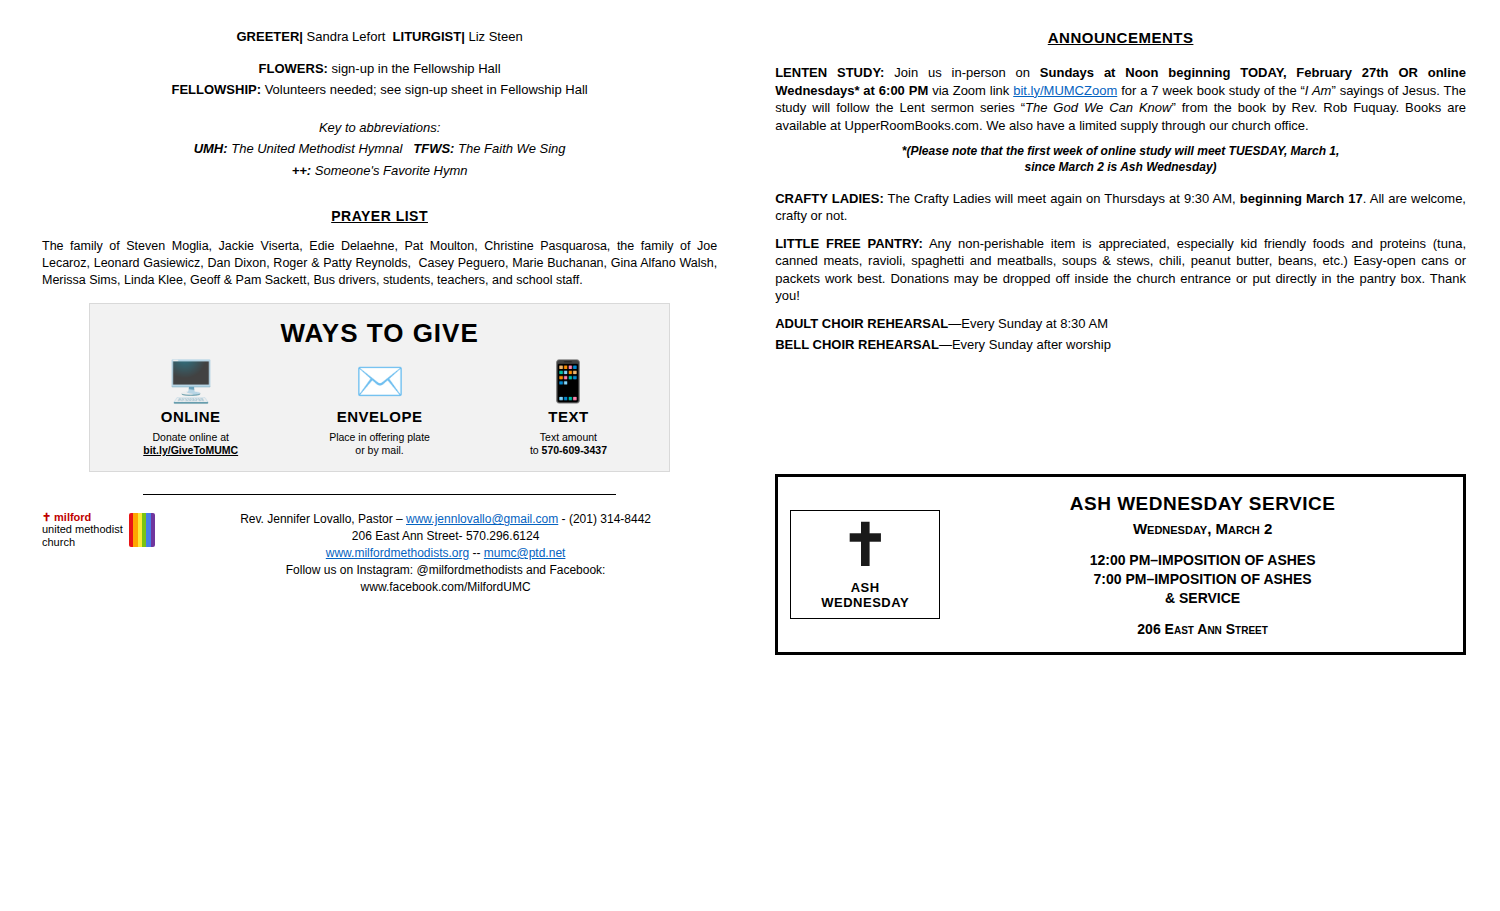GREETER| Sandra Lefort LITURGIST| Liz Steen
FLOWERS: sign-up in the Fellowship Hall
FELLOWSHIP: Volunteers needed; see sign-up sheet in Fellowship Hall
Key to abbreviations:
UMH: The United Methodist Hymnal TFWS: The Faith We Sing
++: Someone's Favorite Hymn
PRAYER LIST
The family of Steven Moglia, Jackie Viserta, Edie Delaehne, Pat Moulton, Christine Pasquarosa, the family of Joe Lecaroz, Leonard Gasiewicz, Dan Dixon, Roger & Patty Reynolds, Casey Peguero, Marie Buchanan, Gina Alfano Walsh, Merissa Sims, Linda Klee, Geoff & Pam Sackett, Bus drivers, students, teachers, and school staff.
WAYS TO GIVE
🖥️
ONLINE
Donate online at
bit.ly/GiveToMUMC
✉️
ENVELOPE
Place in offering plate
or by mail.
📱
TEXT
Text amount
to 570-609-3437
✝ milford
united methodist church
Rev. Jennifer Lovallo, Pastor – www.jennlovallo@gmail.com - (201) 314-8442
206 East Ann Street- 570.296.6124
www.milfordmethodists.org -- mumc@ptd.net
Follow us on Instagram: @milfordmethodists and Facebook:
www.facebook.com/MilfordUMC
ANNOUNCEMENTS
LENTEN STUDY: Join us in-person on Sundays at Noon beginning TODAY, February 27th OR online Wednesdays* at 6:00 PM via Zoom link bit.ly/MUMCZoom for a 7 week book study of the “I Am” sayings of Jesus. The study will follow the Lent sermon series “The God We Can Know” from the book by Rev. Rob Fuquay. Books are available at UpperRoomBooks.com. We also have a limited supply through our church office.
*(Please note that the first week of online study will meet TUESDAY, March 1,
since March 2 is Ash Wednesday)
CRAFTY LADIES: The Crafty Ladies will meet again on Thursdays at 9:30 AM, beginning March 17. All are welcome, crafty or not.
LITTLE FREE PANTRY: Any non-perishable item is appreciated, especially kid friendly foods and proteins (tuna, canned meats, ravioli, spaghetti and meatballs, soups & stews, chili, peanut butter, beans, etc.) Easy-open cans or packets work best. Donations may be dropped off inside the church entrance or put directly in the pantry box. Thank you!
ADULT CHOIR REHEARSAL—Every Sunday at 8:30 AM
BELL CHOIR REHEARSAL—Every Sunday after worship
✝
ASH
WEDNESDAY
ASH WEDNESDAY SERVICE
Wednesday, March 2
12:00 PM–IMPOSITION OF ASHES
7:00 PM–IMPOSITION OF ASHES
& SERVICE
206 East Ann Street